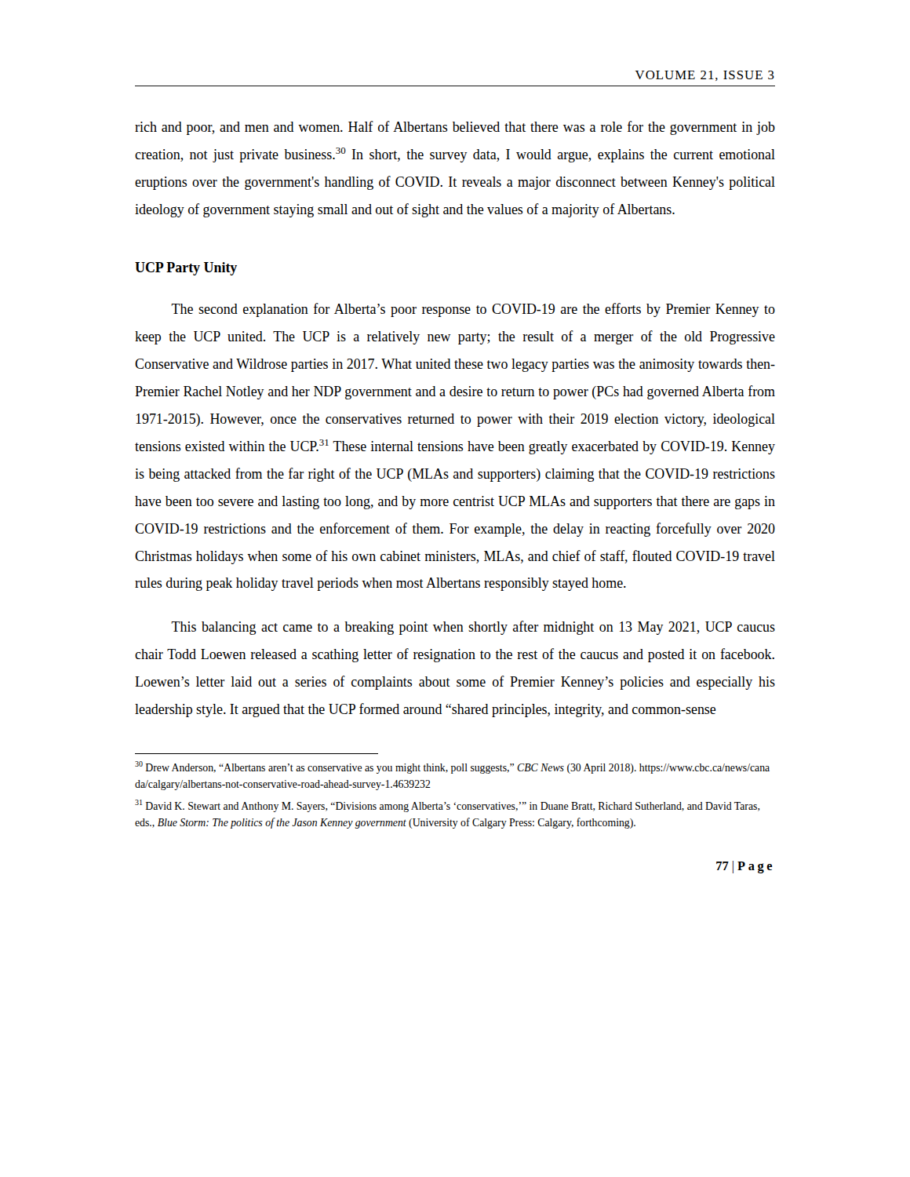VOLUME 21, ISSUE 3
rich and poor, and men and women. Half of Albertans believed that there was a role for the government in job creation, not just private business.30 In short, the survey data, I would argue, explains the current emotional eruptions over the government's handling of COVID. It reveals a major disconnect between Kenney's political ideology of government staying small and out of sight and the values of a majority of Albertans.
UCP Party Unity
The second explanation for Alberta’s poor response to COVID-19 are the efforts by Premier Kenney to keep the UCP united. The UCP is a relatively new party; the result of a merger of the old Progressive Conservative and Wildrose parties in 2017. What united these two legacy parties was the animosity towards then-Premier Rachel Notley and her NDP government and a desire to return to power (PCs had governed Alberta from 1971-2015). However, once the conservatives returned to power with their 2019 election victory, ideological tensions existed within the UCP.31 These internal tensions have been greatly exacerbated by COVID-19. Kenney is being attacked from the far right of the UCP (MLAs and supporters) claiming that the COVID-19 restrictions have been too severe and lasting too long, and by more centrist UCP MLAs and supporters that there are gaps in COVID-19 restrictions and the enforcement of them. For example, the delay in reacting forcefully over 2020 Christmas holidays when some of his own cabinet ministers, MLAs, and chief of staff, flouted COVID-19 travel rules during peak holiday travel periods when most Albertans responsibly stayed home.
This balancing act came to a breaking point when shortly after midnight on 13 May 2021, UCP caucus chair Todd Loewen released a scathing letter of resignation to the rest of the caucus and posted it on facebook. Loewen’s letter laid out a series of complaints about some of Premier Kenney’s policies and especially his leadership style. It argued that the UCP formed around “shared principles, integrity, and common-sense
30 Drew Anderson, “Albertans aren’t as conservative as you might think, poll suggests,” CBC News (30 April 2018). https://www.cbc.ca/news/canada/calgary/albertans-not-conservative-road-ahead-survey-1.4639232
31 David K. Stewart and Anthony M. Sayers, “Divisions among Alberta’s ‘conservatives,’” in Duane Bratt, Richard Sutherland, and David Taras, eds., Blue Storm: The politics of the Jason Kenney government (University of Calgary Press: Calgary, forthcoming).
77 | Page